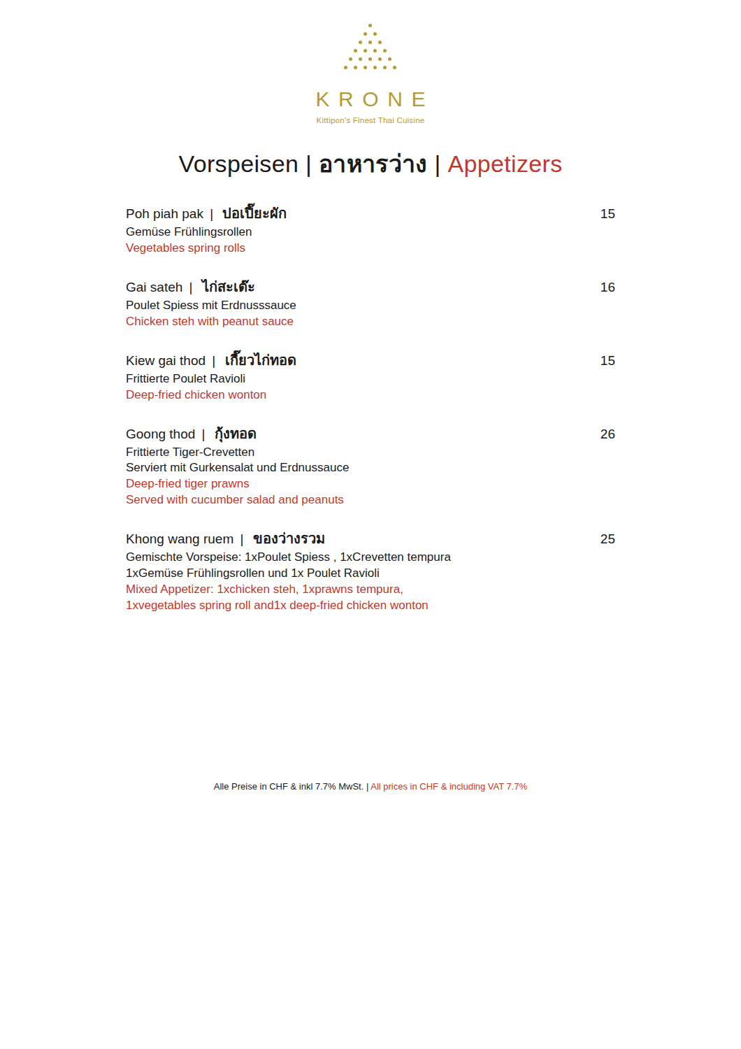KRONE
Kittipon’s Finest Thai Cuisine
Vorspeisen | อาหารว่าง | Appetizers
Poh piah pak | ปอเปี๊ยะผัก
Gemüse Frühlingsrollen
Vegetables spring rolls
15
Gai sateh | ไก่สะเต๊ะ
Poulet Spiess mit Erdnusssauce
Chicken steh with peanut sauce
16
Kiew gai thod | เกี๊ยวไก่ทอด
Frittierte Poulet Ravioli
Deep-fried chicken wonton
15
Goong thod | กุ้งทอด
Frittierte Tiger-Crevetten
Serviert mit Gurkensalat und Erdnussauce
Deep-fried tiger prawns
Served with cucumber salad and peanuts
26
Khong wang ruem | ของว่างรวม
Gemischte Vorspeise: 1xPoulet Spiess , 1xCrevetten tempura
1xGemüse Frühlingsrollen und 1x Poulet Ravioli
Mixed Appetizer: 1xchicken steh, 1xprawns tempura,
1xvegetables spring roll and1x deep-fried chicken wonton
25
Alle Preise in CHF & inkl 7.7% MwSt. | All prices in CHF & including VAT 7.7%